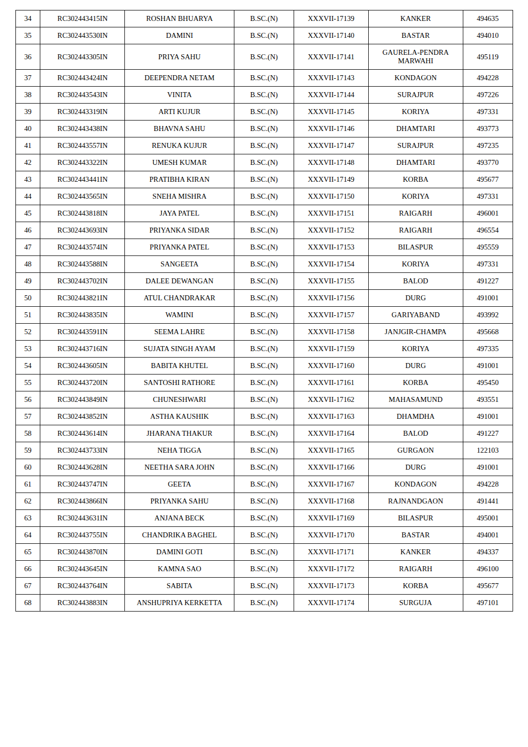| 34 | RC302443415IN | ROSHAN BHUARYA | B.SC.(N) | XXXVII-17139 | KANKER | 494635 |
| 35 | RC302443530IN | DAMINI | B.SC.(N) | XXXVII-17140 | BASTAR | 494010 |
| 36 | RC302443305IN | PRIYA SAHU | B.SC.(N) | XXXVII-17141 | GAURELA-PENDRA MARWAHI | 495119 |
| 37 | RC302443424IN | DEEPENDRA NETAM | B.SC.(N) | XXXVII-17143 | KONDAGON | 494228 |
| 38 | RC302443543IN | VINITA | B.SC.(N) | XXXVII-17144 | SURAJPUR | 497226 |
| 39 | RC302443319IN | ARTI KUJUR | B.SC.(N) | XXXVII-17145 | KORIYA | 497331 |
| 40 | RC302443438IN | BHAVNA SAHU | B.SC.(N) | XXXVII-17146 | DHAMTARI | 493773 |
| 41 | RC302443557IN | RENUKA KUJUR | B.SC.(N) | XXXVII-17147 | SURAJPUR | 497235 |
| 42 | RC302443322IN | UMESH KUMAR | B.SC.(N) | XXXVII-17148 | DHAMTARI | 493770 |
| 43 | RC302443441IN | PRATIBHA KIRAN | B.SC.(N) | XXXVII-17149 | KORBA | 495677 |
| 44 | RC302443565IN | SNEHA MISHRA | B.SC.(N) | XXXVII-17150 | KORIYA | 497331 |
| 45 | RC302443818IN | JAYA PATEL | B.SC.(N) | XXXVII-17151 | RAIGARH | 496001 |
| 46 | RC302443693IN | PRIYANKA SIDAR | B.SC.(N) | XXXVII-17152 | RAIGARH | 496554 |
| 47 | RC302443574IN | PRIYANKA PATEL | B.SC.(N) | XXXVII-17153 | BILASPUR | 495559 |
| 48 | RC302443588IN | SANGEETA | B.SC.(N) | XXXVII-17154 | KORIYA | 497331 |
| 49 | RC302443702IN | DALEE DEWANGAN | B.SC.(N) | XXXVII-17155 | BALOD | 491227 |
| 50 | RC302443821IN | ATUL CHANDRAKAR | B.SC.(N) | XXXVII-17156 | DURG | 491001 |
| 51 | RC302443835IN | WAMINI | B.SC.(N) | XXXVII-17157 | GARIYABAND | 493992 |
| 52 | RC302443591IN | SEEMA LAHRE | B.SC.(N) | XXXVII-17158 | JANJGIR-CHAMPA | 495668 |
| 53 | RC302443716IN | SUJATA SINGH AYAM | B.SC.(N) | XXXVII-17159 | KORIYA | 497335 |
| 54 | RC302443605IN | BABITA KHUTEL | B.SC.(N) | XXXVII-17160 | DURG | 491001 |
| 55 | RC302443720IN | SANTOSHI RATHORE | B.SC.(N) | XXXVII-17161 | KORBA | 495450 |
| 56 | RC302443849IN | CHUNESHWARI | B.SC.(N) | XXXVII-17162 | MAHASAMUND | 493551 |
| 57 | RC302443852IN | ASTHA KAUSHIK | B.SC.(N) | XXXVII-17163 | DHAMDHA | 491001 |
| 58 | RC302443614IN | JHARANA THAKUR | B.SC.(N) | XXXVII-17164 | BALOD | 491227 |
| 59 | RC302443733IN | NEHA TIGGA | B.SC.(N) | XXXVII-17165 | GURGAON | 122103 |
| 60 | RC302443628IN | NEETHA SARA JOHN | B.SC.(N) | XXXVII-17166 | DURG | 491001 |
| 61 | RC302443747IN | GEETA | B.SC.(N) | XXXVII-17167 | KONDAGON | 494228 |
| 62 | RC302443866IN | PRIYANKA SAHU | B.SC.(N) | XXXVII-17168 | RAJNANDGAON | 491441 |
| 63 | RC302443631IN | ANJANA BECK | B.SC.(N) | XXXVII-17169 | BILASPUR | 495001 |
| 64 | RC302443755IN | CHANDRIKA BAGHEL | B.SC.(N) | XXXVII-17170 | BASTAR | 494001 |
| 65 | RC302443870IN | DAMINI GOTI | B.SC.(N) | XXXVII-17171 | KANKER | 494337 |
| 66 | RC302443645IN | KAMNA SAO | B.SC.(N) | XXXVII-17172 | RAIGARH | 496100 |
| 67 | RC302443764IN | SABITA | B.SC.(N) | XXXVII-17173 | KORBA | 495677 |
| 68 | RC302443883IN | ANSHUPRIYA KERKETTA | B.SC.(N) | XXXVII-17174 | SURGUJA | 497101 |